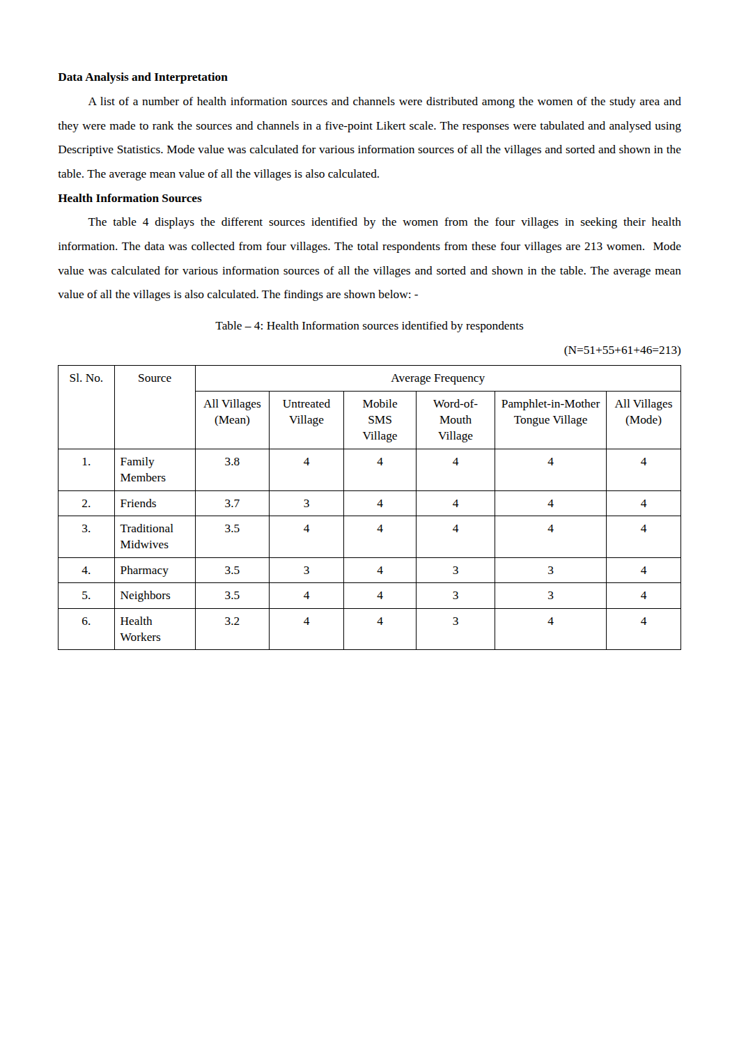Data Analysis and Interpretation
A list of a number of health information sources and channels were distributed among the women of the study area and they were made to rank the sources and channels in a five-point Likert scale. The responses were tabulated and analysed using Descriptive Statistics. Mode value was calculated for various information sources of all the villages and sorted and shown in the table. The average mean value of all the villages is also calculated.
Health Information Sources
The table 4 displays the different sources identified by the women from the four villages in seeking their health information. The data was collected from four villages. The total respondents from these four villages are 213 women. Mode value was calculated for various information sources of all the villages and sorted and shown in the table. The average mean value of all the villages is also calculated. The findings are shown below: -
Table – 4: Health Information sources identified by respondents
(N=51+55+61+46=213)
| Sl. No. | Source | Average Frequency |
| --- | --- | --- |
| All Villages (Mean) | Untreated Village | Mobile SMS Village | Word-of-Mouth Village | Pamphlet-in-Mother Tongue Village | All Villages (Mode) |
| 1. | Family Members | 3.8 | 4 | 4 | 4 | 4 | 4 |
| 2. | Friends | 3.7 | 3 | 4 | 4 | 4 | 4 |
| 3. | Traditional Midwives | 3.5 | 4 | 4 | 4 | 4 | 4 |
| 4. | Pharmacy | 3.5 | 3 | 4 | 3 | 3 | 4 |
| 5. | Neighbors | 3.5 | 4 | 4 | 3 | 3 | 4 |
| 6. | Health Workers | 3.2 | 4 | 4 | 3 | 4 | 4 |